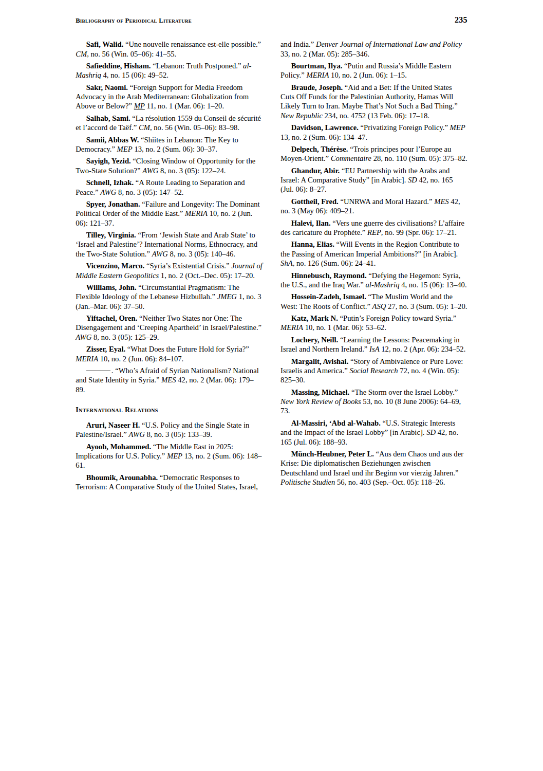Bibliography of Periodical Literature 235
Safi, Walid. “Une nouvelle renaissance est-elle possible.” CM, no. 56 (Win. 05–06): 41–55.
Safieddine, Hisham. “Lebanon: Truth Postponed.” al-Mashriq 4, no. 15 (06): 49–52.
Sakr, Naomi. “Foreign Support for Media Freedom Advocacy in the Arab Mediterranean: Globalization from Above or Below?” MP 11, no. 1 (Mar. 06): 1–20.
Salhab, Sami. “La résolution 1559 du Conseil de sécurité et l’accord de Taëf.” CM, no. 56 (Win. 05–06): 83–98.
Samii, Abbas W. “Shiites in Lebanon: The Key to Democracy.” MEP 13, no. 2 (Sum. 06): 30–37.
Sayigh, Yezid. “Closing Window of Opportunity for the Two-State Solution?” AWG 8, no. 3 (05): 122–24.
Schnell, Izhak. “A Route Leading to Separation and Peace.” AWG 8, no. 3 (05): 147–52.
Spyer, Jonathan. “Failure and Longevity: The Dominant Political Order of the Middle East.” MERIA 10, no. 2 (Jun. 06): 121–37.
Tilley, Virginia. “From ‘Jewish State and Arab State’ to ‘Israel and Palestine’? International Norms, Ethnocracy, and the Two-State Solution.” AWG 8, no. 3 (05): 140–46.
Vicenzino, Marco. “Syria’s Existential Crisis.” Journal of Middle Eastern Geopolitics 1, no. 2 (Oct.–Dec. 05): 17–20.
Williams, John. “Circumstantial Pragmatism: The Flexible Ideology of the Lebanese Hizbullah.” JMEG 1, no. 3 (Jan.–Mar. 06): 37–50.
Yiftachel, Oren. “Neither Two States nor One: The Disengagement and ‘Creeping Apartheid’ in Israel/Palestine.” AWG 8, no. 3 (05): 125–29.
Zisser, Eyal. “What Does the Future Hold for Syria?” MERIA 10, no. 2 (Jun. 06): 84–107.
. “Who’s Afraid of Syrian Nationalism? National and State Identity in Syria.” MES 42, no. 2 (Mar. 06): 179–89.
International Relations
Aruri, Naseer H. “U.S. Policy and the Single State in Palestine/Israel.” AWG 8, no. 3 (05): 133–39.
Ayoob, Mohammed. “The Middle East in 2025: Implications for U.S. Policy.” MEP 13, no. 2 (Sum. 06): 148–61.
Bhoumik, Arounabha. “Democratic Responses to Terrorism: A Comparative Study of the United States, Israel, and India.” Denver Journal of International Law and Policy 33, no. 2 (Mar. 05): 285–346.
Bourtman, Ilya. “Putin and Russia’s Middle Eastern Policy.” MERIA 10, no. 2 (Jun. 06): 1–15.
Braude, Joseph. “Aid and a Bet: If the United States Cuts Off Funds for the Palestinian Authority, Hamas Will Likely Turn to Iran. Maybe That’s Not Such a Bad Thing.” New Republic 234, no. 4752 (13 Feb. 06): 17–18.
Davidson, Lawrence. “Privatizing Foreign Policy.” MEP 13, no. 2 (Sum. 06): 134–47.
Delpech, Thérèse. “Trois principes pour l’Europe au Moyen-Orient.” Commentaire 28, no. 110 (Sum. 05): 375–82.
Ghandur, Abir. “EU Partnership with the Arabs and Israel: A Comparative Study” [in Arabic]. SD 42, no. 165 (Jul. 06): 8–27.
Gottheil, Fred. “UNRWA and Moral Hazard.” MES 42, no. 3 (May 06): 409–21.
Halevi, Ilan. “Vers une guerre des civilisations? L’affaire des caricature du Prophète.” REP, no. 99 (Spr. 06): 17–21.
Hanna, Elias. “Will Events in the Region Contribute to the Passing of American Imperial Ambitions?” [in Arabic]. ShA, no. 126 (Sum. 06): 24–41.
Hinnebusch, Raymond. “Defying the Hegemon: Syria, the U.S., and the Iraq War.” al-Mashriq 4, no. 15 (06): 13–40.
Hossein-Zadeh, Ismael. “The Muslim World and the West: The Roots of Conflict.” ASQ 27, no. 3 (Sum. 05): 1–20.
Katz, Mark N. “Putin’s Foreign Policy toward Syria.” MERIA 10, no. 1 (Mar. 06): 53–62.
Lochery, Neill. “Learning the Lessons: Peacemaking in Israel and Northern Ireland.” IsA 12, no. 2 (Apr. 06): 234–52.
Margalit, Avishai. “Story of Ambivalence or Pure Love: Israelis and America.” Social Research 72, no. 4 (Win. 05): 825–30.
Massing, Michael. “The Storm over the Israel Lobby.” New York Review of Books 53, no. 10 (8 June 2006): 64–69, 73.
Al-Massiri, ‘Abd al-Wahab. “U.S. Strategic Interests and the Impact of the Israel Lobby” [in Arabic]. SD 42, no. 165 (Jul. 06): 188–93.
Münch-Heubner, Peter L. “Aus dem Chaos und aus der Krise: Die diplomatischen Beziehungen zwischen Deutschland und Israel und ihr Beginn vor vierzig Jahren.” Politische Studien 56, no. 403 (Sep.–Oct. 05): 118–26.